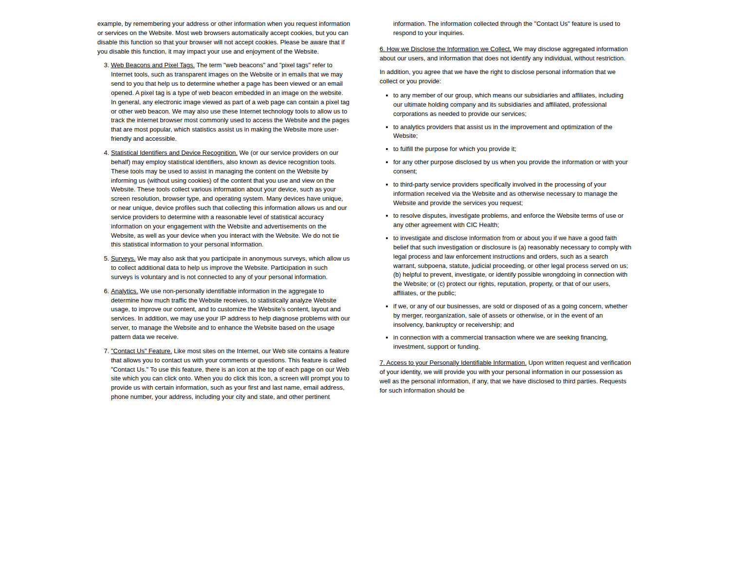example, by remembering your address or other information when you request information or services on the Website. Most web browsers automatically accept cookies, but you can disable this function so that your browser will not accept cookies. Please be aware that if you disable this function, it may impact your use and enjoyment of the Website.
Web Beacons and Pixel Tags. The term "web beacons" and "pixel tags" refer to Internet tools, such as transparent images on the Website or in emails that we may send to you that help us to determine whether a page has been viewed or an email opened. A pixel tag is a type of web beacon embedded in an image on the website. In general, any electronic image viewed as part of a web page can contain a pixel tag or other web beacon. We may also use these Internet technology tools to allow us to track the internet browser most commonly used to access the Website and the pages that are most popular, which statistics assist us in making the Website more user-friendly and accessible.
Statistical Identifiers and Device Recognition. We (or our service providers on our behalf) may employ statistical identifiers, also known as device recognition tools. These tools may be used to assist in managing the content on the Website by informing us (without using cookies) of the content that you use and view on the Website. These tools collect various information about your device, such as your screen resolution, browser type, and operating system. Many devices have unique, or near unique, device profiles such that collecting this information allows us and our service providers to determine with a reasonable level of statistical accuracy information on your engagement with the Website and advertisements on the Website, as well as your device when you interact with the Website. We do not tie this statistical information to your personal information.
Surveys. We may also ask that you participate in anonymous surveys, which allow us to collect additional data to help us improve the Website. Participation in such surveys is voluntary and is not connected to any of your personal information.
Analytics. We use non-personally identifiable information in the aggregate to determine how much traffic the Website receives, to statistically analyze Website usage, to improve our content, and to customize the Website's content, layout and services. In addition, we may use your IP address to help diagnose problems with our server, to manage the Website and to enhance the Website based on the usage pattern data we receive.
"Contact Us" Feature. Like most sites on the Internet, our Web site contains a feature that allows you to contact us with your comments or questions. This feature is called "Contact Us." To use this feature, there is an icon at the top of each page on our Web site which you can click onto. When you do click this icon, a screen will prompt you to provide us with certain information, such as your first and last name, email address, phone number, your address, including your city and state, and other pertinent information. The information collected through the "Contact Us" feature is used to respond to your inquiries.
6. How we Disclose the Information we Collect. We may disclose aggregated information about our users, and information that does not identify any individual, without restriction.
In addition, you agree that we have the right to disclose personal information that we collect or you provide:
to any member of our group, which means our subsidiaries and affiliates, including our ultimate holding company and its subsidiaries and affiliated, professional corporations as needed to provide our services;
to analytics providers that assist us in the improvement and optimization of the Website;
to fulfill the purpose for which you provide it;
for any other purpose disclosed by us when you provide the information or with your consent;
to third-party service providers specifically involved in the processing of your information received via the Website and as otherwise necessary to manage the Website and provide the services you request;
to resolve disputes, investigate problems, and enforce the Website terms of use or any other agreement with CIC Health;
to investigate and disclose information from or about you if we have a good faith belief that such investigation or disclosure is (a) reasonably necessary to comply with legal process and law enforcement instructions and orders, such as a search warrant, subpoena, statute, judicial proceeding, or other legal process served on us; (b) helpful to prevent, investigate, or identify possible wrongdoing in connection with the Website; or (c) protect our rights, reputation, property, or that of our users, affiliates, or the public;
if we, or any of our businesses, are sold or disposed of as a going concern, whether by merger, reorganization, sale of assets or otherwise, or in the event of an insolvency, bankruptcy or receivership; and
in connection with a commercial transaction where we are seeking financing, investment, support or funding.
7. Access to your Personally Identifiable Information. Upon written request and verification of your identity, we will provide you with your personal information in our possession as well as the personal information, if any, that we have disclosed to third parties. Requests for such information should be